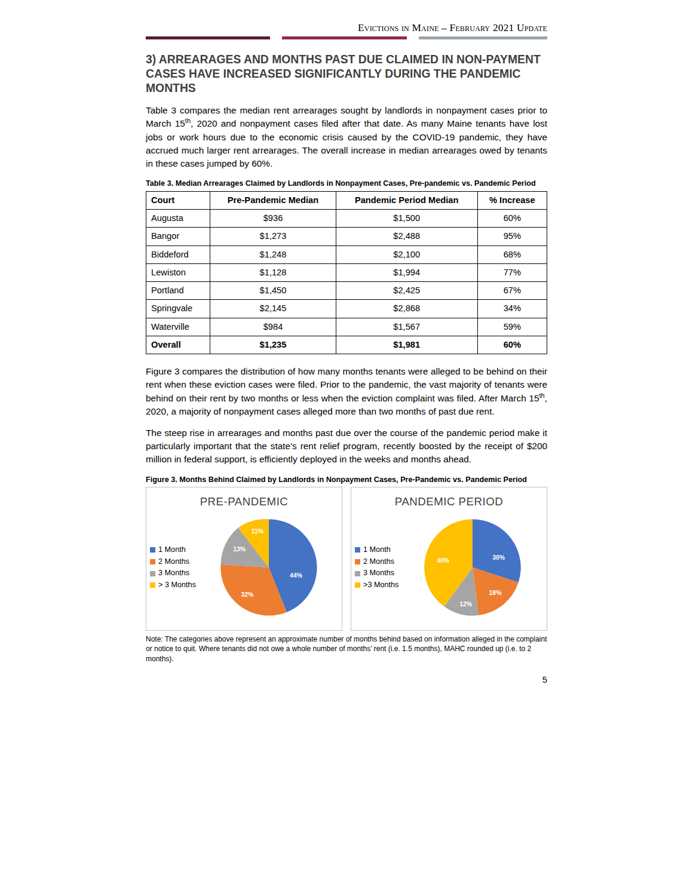Evictions in Maine – February 2021 Update
3) Arrearages and Months Past Due Claimed in Non-Payment Cases Have Increased Significantly During the Pandemic Months
Table 3 compares the median rent arrearages sought by landlords in nonpayment cases prior to March 15th, 2020 and nonpayment cases filed after that date. As many Maine tenants have lost jobs or work hours due to the economic crisis caused by the COVID-19 pandemic, they have accrued much larger rent arrearages. The overall increase in median arrearages owed by tenants in these cases jumped by 60%.
Table 3. Median Arrearages Claimed by Landlords in Nonpayment Cases, Pre-pandemic vs. Pandemic Period
| Court | Pre-Pandemic Median | Pandemic Period Median | % Increase |
| --- | --- | --- | --- |
| Augusta | $936 | $1,500 | 60% |
| Bangor | $1,273 | $2,488 | 95% |
| Biddeford | $1,248 | $2,100 | 68% |
| Lewiston | $1,128 | $1,994 | 77% |
| Portland | $1,450 | $2,425 | 67% |
| Springvale | $2,145 | $2,868 | 34% |
| Waterville | $984 | $1,567 | 59% |
| Overall | $1,235 | $1,981 | 60% |
Figure 3 compares the distribution of how many months tenants were alleged to be behind on their rent when these eviction cases were filed. Prior to the pandemic, the vast majority of tenants were behind on their rent by two months or less when the eviction complaint was filed. After March 15th, 2020, a majority of nonpayment cases alleged more than two months of past due rent.
The steep rise in arrearages and months past due over the course of the pandemic period make it particularly important that the state’s rent relief program, recently boosted by the receipt of $200 million in federal support, is efficiently deployed in the weeks and months ahead.
Figure 3. Months Behind Claimed by Landlords in Nonpayment Cases, Pre-Pandemic vs. Pandemic Period
PRE-PANDEMIC
1 Month
2 Months
3 Months
> 3 Months
44% 32% 13% 11%
PANDEMIC PERIOD
1 Month
2 Months
3 Months
>3 Months
30% 18% 12% 40%
Note: The categories above represent an approximate number of months behind based on information alleged in the complaint or notice to quit. Where tenants did not owe a whole number of months’ rent (i.e. 1.5 months), MAHC rounded up (i.e. to 2 months).
5